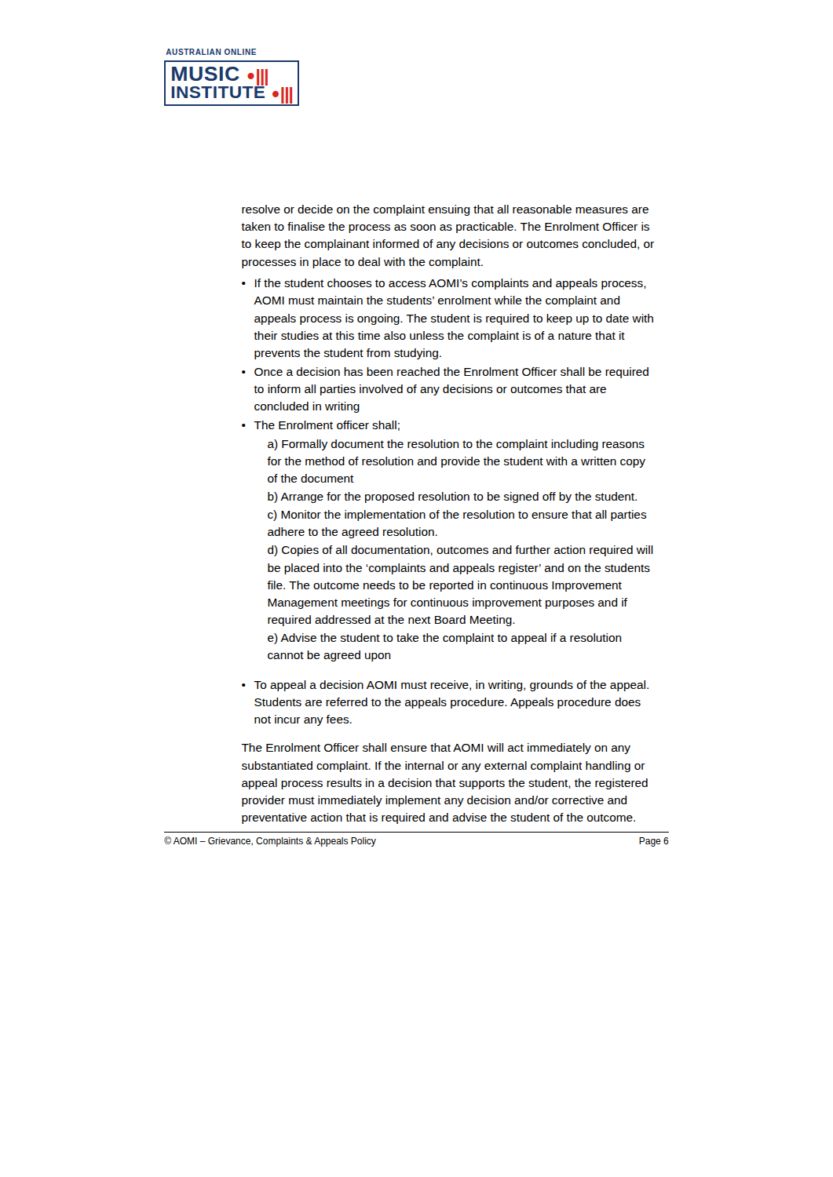AUSTRALIAN ONLINE
MUSIC ●||| INSTITUTE ●|||
resolve or decide on the complaint ensuing that all reasonable measures are taken to finalise the process as soon as practicable. The Enrolment Officer is to keep the complainant informed of any decisions or outcomes concluded, or processes in place to deal with the complaint.
If the student chooses to access AOMI’s complaints and appeals process, AOMI must maintain the students’ enrolment while the complaint and appeals process is ongoing. The student is required to keep up to date with their studies at this time also unless the complaint is of a nature that it prevents the student from studying.
Once a decision has been reached the Enrolment Officer shall be required to inform all parties involved of any decisions or outcomes that are concluded in writing
The Enrolment officer shall;
a) Formally document the resolution to the complaint including reasons for the method of resolution and provide the student with a written copy of the document
b) Arrange for the proposed resolution to be signed off by the student.
c) Monitor the implementation of the resolution to ensure that all parties adhere to the agreed resolution.
d) Copies of all documentation, outcomes and further action required will be placed into the ‘complaints and appeals register’ and on the students file. The outcome needs to be reported in continuous Improvement Management meetings for continuous improvement purposes and if required addressed at the next Board Meeting.
e) Advise the student to take the complaint to appeal if a resolution cannot be agreed upon
To appeal a decision AOMI must receive, in writing, grounds of the appeal. Students are referred to the appeals procedure. Appeals procedure does not incur any fees.
The Enrolment Officer shall ensure that AOMI will act immediately on any substantiated complaint. If the internal or any external complaint handling or appeal process results in a decision that supports the student, the registered provider must immediately implement any decision and/or corrective and preventative action that is required and advise the student of the outcome.
© AOMI – Grievance, Complaints & Appeals Policy Page 6